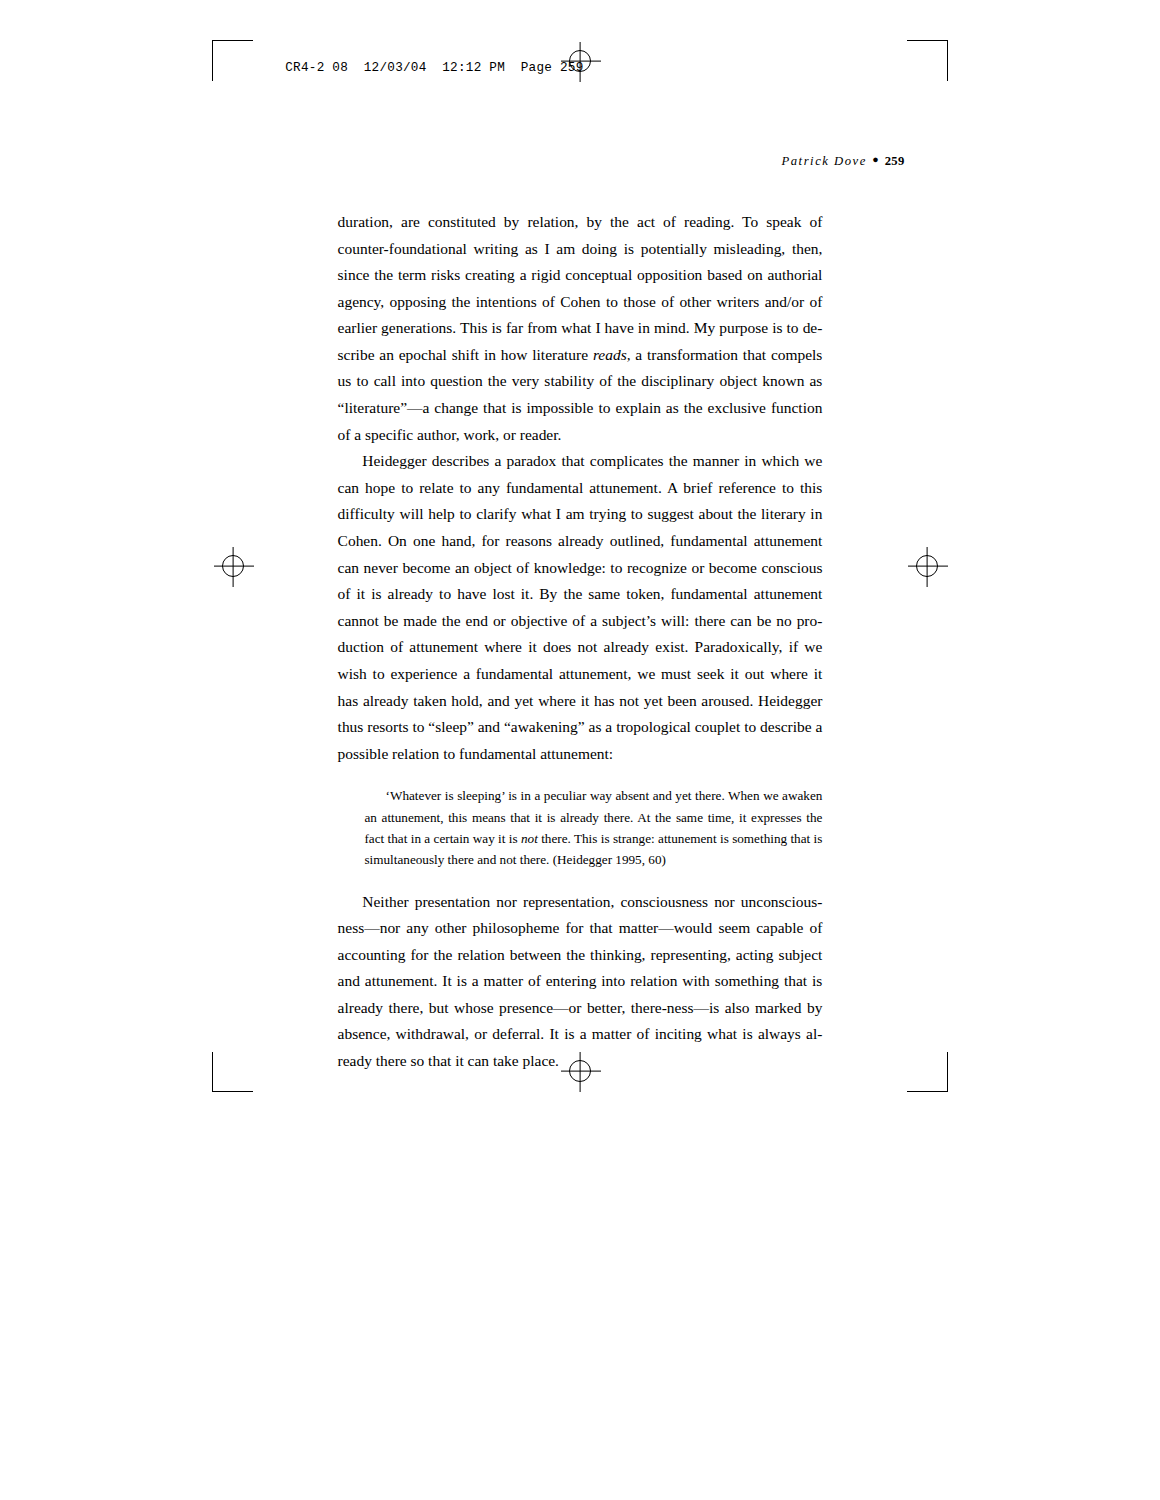CR4-2 08 12/03/04 12:12 PM Page 259
Patrick Dove●259
duration, are constituted by relation, by the act of reading. To speak of counter-foundational writing as I am doing is potentially misleading, then, since the term risks creating a rigid conceptual opposition based on authorial agency, opposing the intentions of Cohen to those of other writers and/or of earlier generations. This is far from what I have in mind. My purpose is to describe an epochal shift in how literature reads, a transformation that compels us to call into question the very stability of the disciplinary object known as “literature”—a change that is impossible to explain as the exclusive function of a specific author, work, or reader.
Heidegger describes a paradox that complicates the manner in which we can hope to relate to any fundamental attunement. A brief reference to this difficulty will help to clarify what I am trying to suggest about the literary in Cohen. On one hand, for reasons already outlined, fundamental attunement can never become an object of knowledge: to recognize or become conscious of it is already to have lost it. By the same token, fundamental attunement cannot be made the end or objective of a subject’s will: there can be no production of attunement where it does not already exist. Paradoxically, if we wish to experience a fundamental attunement, we must seek it out where it has already taken hold, and yet where it has not yet been aroused. Heidegger thus resorts to “sleep” and “awakening” as a tropological couplet to describe a possible relation to fundamental attunement:
‘Whatever is sleeping’ is in a peculiar way absent and yet there. When we awaken an attunement, this means that it is already there. At the same time, it expresses the fact that in a certain way it is not there. This is strange: attunement is something that is simultaneously there and not there. (Heidegger 1995, 60)
Neither presentation nor representation, consciousness nor unconsciousness—nor any other philosopheme for that matter—would seem capable of accounting for the relation between the thinking, representing, acting subject and attunement. It is a matter of entering into relation with something that is already there, but whose presence—or better, there-ness—is also marked by absence, withdrawal, or deferral. It is a matter of inciting what is always already there so that it can take place.